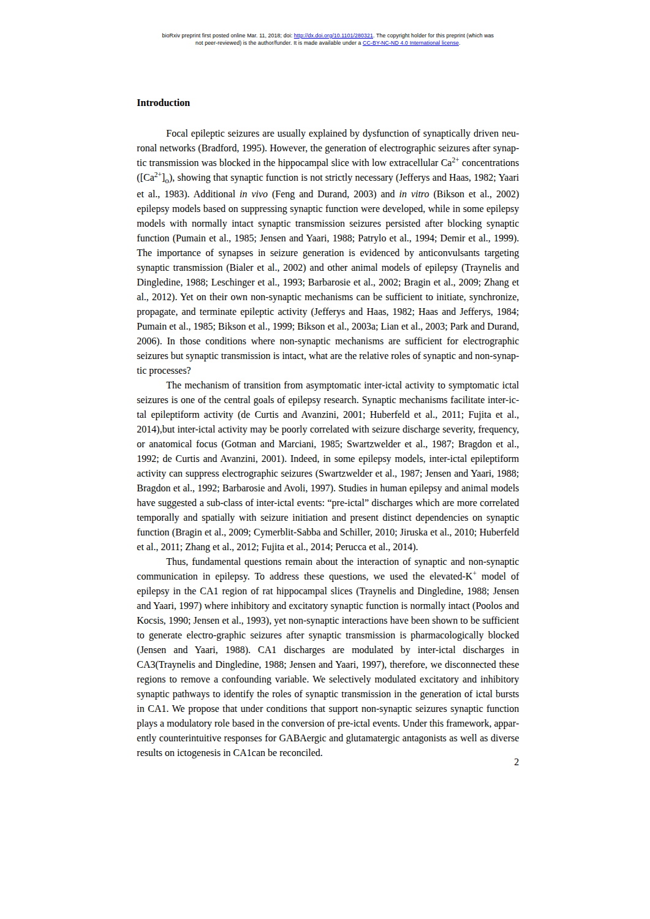bioRxiv preprint first posted online Mar. 11, 2018; doi: http://dx.doi.org/10.1101/280321. The copyright holder for this preprint (which was
not peer-reviewed) is the author/funder. It is made available under a CC-BY-NC-ND 4.0 International license.
Introduction
Focal epileptic seizures are usually explained by dysfunction of synaptically driven neuronal networks (Bradford, 1995). However, the generation of electrographic seizures after synaptic transmission was blocked in the hippocampal slice with low extracellular Ca2+ concentrations ([Ca2+]o), showing that synaptic function is not strictly necessary (Jefferys and Haas, 1982; Yaari et al., 1983). Additional in vivo (Feng and Durand, 2003) and in vitro (Bikson et al., 2002) epilepsy models based on suppressing synaptic function were developed, while in some epilepsy models with normally intact synaptic transmission seizures persisted after blocking synaptic function (Pumain et al., 1985; Jensen and Yaari, 1988; Patrylo et al., 1994; Demir et al., 1999). The importance of synapses in seizure generation is evidenced by anticonvulsants targeting synaptic transmission (Bialer et al., 2002) and other animal models of epilepsy (Traynelis and Dingledine, 1988; Leschinger et al., 1993; Barbarosie et al., 2002; Bragin et al., 2009; Zhang et al., 2012). Yet on their own non-synaptic mechanisms can be sufficient to initiate, synchronize, propagate, and terminate epileptic activity (Jefferys and Haas, 1982; Haas and Jefferys, 1984; Pumain et al., 1985; Bikson et al., 1999; Bikson et al., 2003a; Lian et al., 2003; Park and Durand, 2006). In those conditions where non-synaptic mechanisms are sufficient for electrographic seizures but synaptic transmission is intact, what are the relative roles of synaptic and non-synaptic processes?
The mechanism of transition from asymptomatic inter-ictal activity to symptomatic ictal seizures is one of the central goals of epilepsy research. Synaptic mechanisms facilitate inter-ictal epileptiform activity (de Curtis and Avanzini, 2001; Huberfeld et al., 2011; Fujita et al., 2014),but inter-ictal activity may be poorly correlated with seizure discharge severity, frequency, or anatomical focus (Gotman and Marciani, 1985; Swartzwelder et al., 1987; Bragdon et al., 1992; de Curtis and Avanzini, 2001). Indeed, in some epilepsy models, inter-ictal epileptiform activity can suppress electrographic seizures (Swartzwelder et al., 1987; Jensen and Yaari, 1988; Bragdon et al., 1992; Barbarosie and Avoli, 1997). Studies in human epilepsy and animal models have suggested a sub-class of inter-ictal events: “pre-ictal” discharges which are more correlated temporally and spatially with seizure initiation and present distinct dependencies on synaptic function (Bragin et al., 2009; Cymerblit-Sabba and Schiller, 2010; Jiruska et al., 2010; Huberfeld et al., 2011; Zhang et al., 2012; Fujita et al., 2014; Perucca et al., 2014).
Thus, fundamental questions remain about the interaction of synaptic and non-synaptic communication in epilepsy. To address these questions, we used the elevated-K+ model of epilepsy in the CA1 region of rat hippocampal slices (Traynelis and Dingledine, 1988; Jensen and Yaari, 1997) where inhibitory and excitatory synaptic function is normally intact (Poolos and Kocsis, 1990; Jensen et al., 1993), yet non-synaptic interactions have been shown to be sufficient to generate electro-graphic seizures after synaptic transmission is pharmacologically blocked (Jensen and Yaari, 1988). CA1 discharges are modulated by inter-ictal discharges in CA3(Traynelis and Dingledine, 1988; Jensen and Yaari, 1997), therefore, we disconnected these regions to remove a confounding variable. We selectively modulated excitatory and inhibitory synaptic pathways to identify the roles of synaptic transmission in the generation of ictal bursts in CA1. We propose that under conditions that support non-synaptic seizures synaptic function plays a modulatory role based in the conversion of pre-ictal events. Under this framework, apparently counterintuitive responses for GABAergic and glutamatergic antagonists as well as diverse results on ictogenesis in CA1can be reconciled.
2